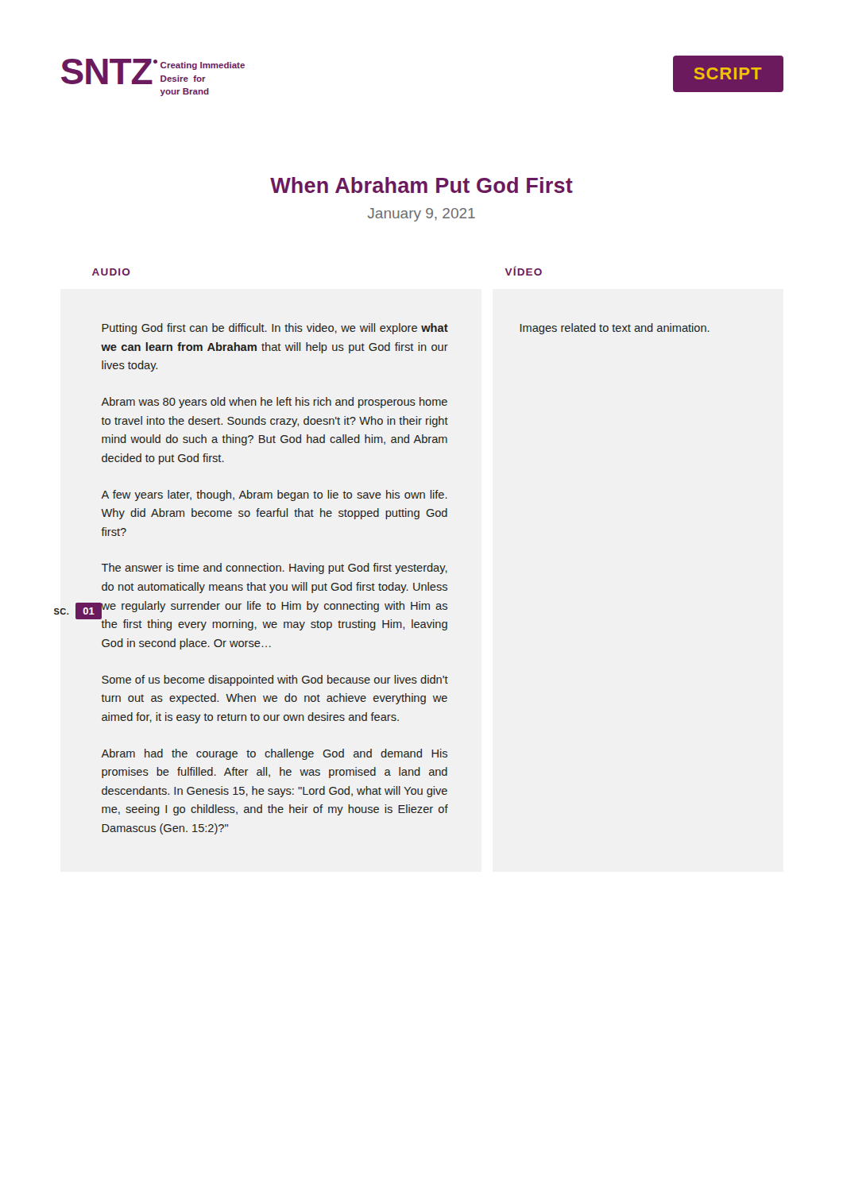SNTZ
Creating Immediate
Desire for
your Brand
SCRIPT
When Abraham Put God First
January 9, 2021
AUDIO
VÍDEO
SC. 01
Putting God first can be difficult. In this video, we will explore what we can learn from Abraham that will help us put God first in our lives today.
Abram was 80 years old when he left his rich and prosperous home to travel into the desert. Sounds crazy, doesn't it? Who in their right mind would do such a thing? But God had called him, and Abram decided to put God first.
A few years later, though, Abram began to lie to save his own life. Why did Abram become so fearful that he stopped putting God first?
The answer is time and connection. Having put God first yesterday, do not automatically means that you will put God first today. Unless we regularly surrender our life to Him by connecting with Him as the first thing every morning, we may stop trusting Him, leaving God in second place. Or worse…
Some of us become disappointed with God because our lives didn't turn out as expected. When we do not achieve everything we aimed for, it is easy to return to our own desires and fears.
Abram had the courage to challenge God and demand His promises be fulfilled. After all, he was promised a land and descendants. In Genesis 15, he says: "Lord God, what will You give me, seeing I go childless, and the heir of my house is Eliezer of Damascus (Gen. 15:2)?"
Images related to text and animation.